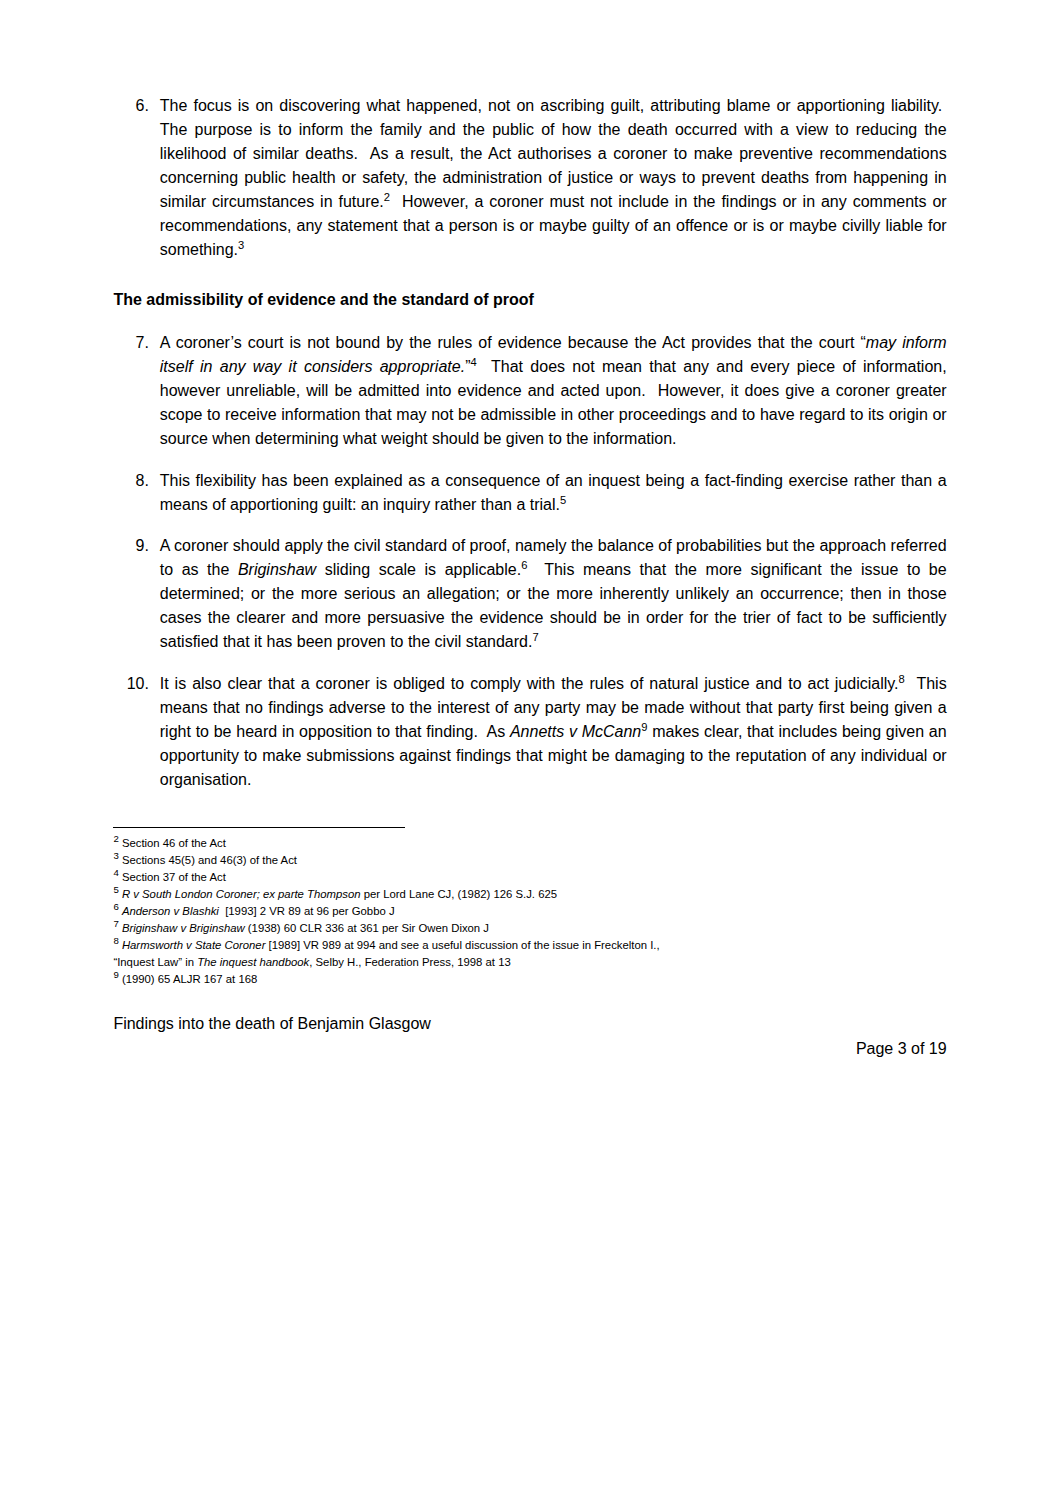The focus is on discovering what happened, not on ascribing guilt, attributing blame or apportioning liability. The purpose is to inform the family and the public of how the death occurred with a view to reducing the likelihood of similar deaths. As a result, the Act authorises a coroner to make preventive recommendations concerning public health or safety, the administration of justice or ways to prevent deaths from happening in similar circumstances in future.2 However, a coroner must not include in the findings or in any comments or recommendations, any statement that a person is or maybe guilty of an offence or is or maybe civilly liable for something.3
The admissibility of evidence and the standard of proof
A coroner’s court is not bound by the rules of evidence because the Act provides that the court “may inform itself in any way it considers appropriate.”4 That does not mean that any and every piece of information, however unreliable, will be admitted into evidence and acted upon. However, it does give a coroner greater scope to receive information that may not be admissible in other proceedings and to have regard to its origin or source when determining what weight should be given to the information.
This flexibility has been explained as a consequence of an inquest being a fact-finding exercise rather than a means of apportioning guilt: an inquiry rather than a trial.5
A coroner should apply the civil standard of proof, namely the balance of probabilities but the approach referred to as the Briginshaw sliding scale is applicable.6 This means that the more significant the issue to be determined; or the more serious an allegation; or the more inherently unlikely an occurrence; then in those cases the clearer and more persuasive the evidence should be in order for the trier of fact to be sufficiently satisfied that it has been proven to the civil standard.7
It is also clear that a coroner is obliged to comply with the rules of natural justice and to act judicially.8 This means that no findings adverse to the interest of any party may be made without that party first being given a right to be heard in opposition to that finding. As Annetts v McCann9 makes clear, that includes being given an opportunity to make submissions against findings that might be damaging to the reputation of any individual or organisation.
2 Section 46 of the Act
3 Sections 45(5) and 46(3) of the Act
4 Section 37 of the Act
5 R v South London Coroner; ex parte Thompson per Lord Lane CJ, (1982) 126 S.J. 625
6 Anderson v Blashki [1993] 2 VR 89 at 96 per Gobbo J
7 Briginshaw v Briginshaw (1938) 60 CLR 336 at 361 per Sir Owen Dixon J
8 Harmsworth v State Coroner [1989] VR 989 at 994 and see a useful discussion of the issue in Freckelton I.,
“Inquest Law” in The inquest handbook, Selby H., Federation Press, 1998 at 13
9 (1990) 65 ALJR 167 at 168
Findings into the death of Benjamin Glasgow
Page 3 of 19